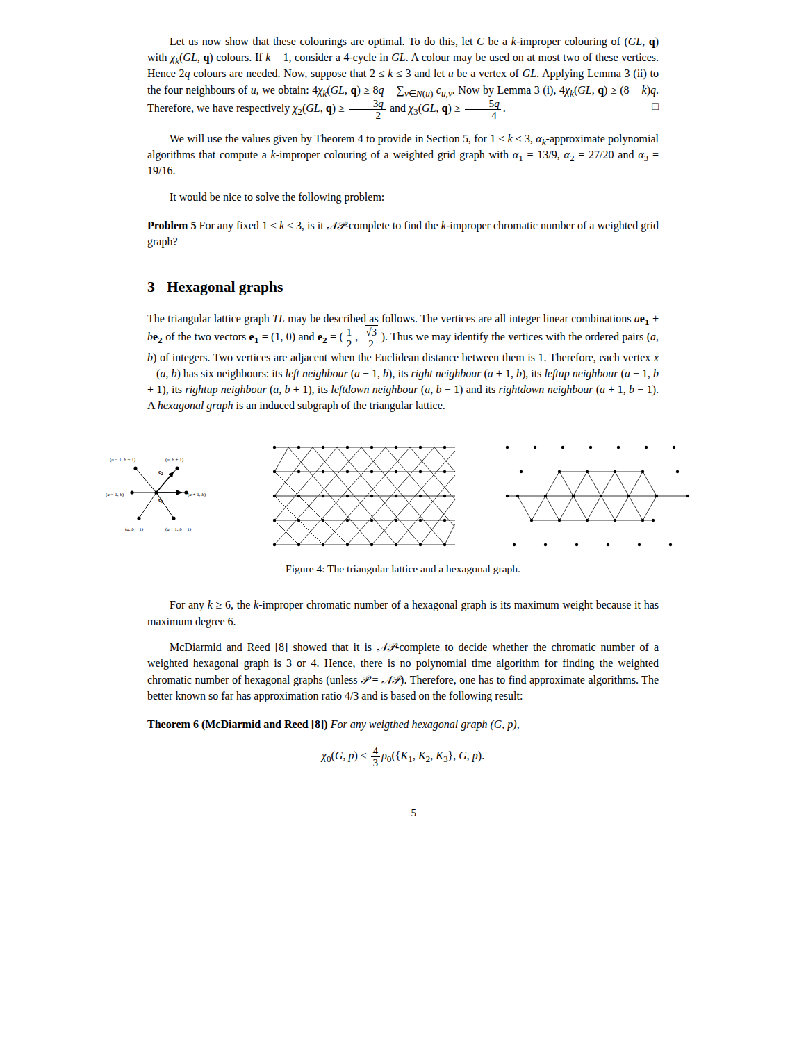Let us now show that these colourings are optimal. To do this, let C be a k-improper colouring of (GL, q) with χk(GL, q) colours. If k = 1, consider a 4-cycle in GL. A colour may be used on at most two of these vertices. Hence 2q colours are needed. Now, suppose that 2 ≤ k ≤ 3 and let u be a vertex of GL. Applying Lemma 3 (ii) to the four neighbours of u, we obtain: 4χk(GL, q) ≥ 8q − ∑v∈N(u) cu,v. Now by Lemma 3 (i), 4χk(GL, q) ≥ (8 − k)q. Therefore, we have respectively χ2(GL, q) ≥ 3q 2 and χ3(GL, q) ≥ 5q 4. □
We will use the values given by Theorem 4 to provide in Section 5, for 1 ≤ k ≤ 3, αk-approximate polynomial algorithms that compute a k-improper colouring of a weighted grid graph with α1 = 13/9, α2 = 27/20 and α3 = 19/16.
It would be nice to solve the following problem:
Problem 5 For any fixed 1 ≤ k ≤ 3, is it 𝒩𝒫-complete to find the k-improper chromatic number of a weighted grid graph?
3 Hexagonal graphs
The triangular lattice graph TL may be described as follows. The vertices are all integer linear combinations ae1 + be2 of the two vectors e1 = (1, 0) and e2 = (12, √32). Thus we may identify the vertices with the ordered pairs (a, b) of integers. Two vertices are adjacent when the Euclidean distance between them is 1. Therefore, each vertex x = (a, b) has six neighbours: its left neighbour (a − 1, b), its right neighbour (a + 1, b), its leftup neighbour (a − 1, b + 1), its rightup neighbour (a, b + 1), its leftdown neighbour (a, b − 1) and its rightdown neighbour (a + 1, b − 1). A hexagonal graph is an induced subgraph of the triangular lattice.
(a − 1, b + 1) (a, b + 1) (a − 1, b) (a + 1, b) (a, b − 1) (a + 1, b − 1) e1 e2
Figure 4: The triangular lattice and a hexagonal graph.
For any k ≥ 6, the k-improper chromatic number of a hexagonal graph is its maximum weight because it has maximum degree 6.
McDiarmid and Reed [8] showed that it is 𝒩𝒫-complete to decide whether the chromatic number of a weighted hexagonal graph is 3 or 4. Hence, there is no polynomial time algorithm for finding the weighted chromatic number of hexagonal graphs (unless 𝒫 = 𝒩𝒫). Therefore, one has to find approximate algorithms. The better known so far has approximation ratio 4/3 and is based on the following result:
Theorem 6 (McDiarmid and Reed [8]) For any weigthed hexagonal graph (G, p),
χ0(G, p) ≤ 43 ρ0({K1, K2, K3}, G, p).
5